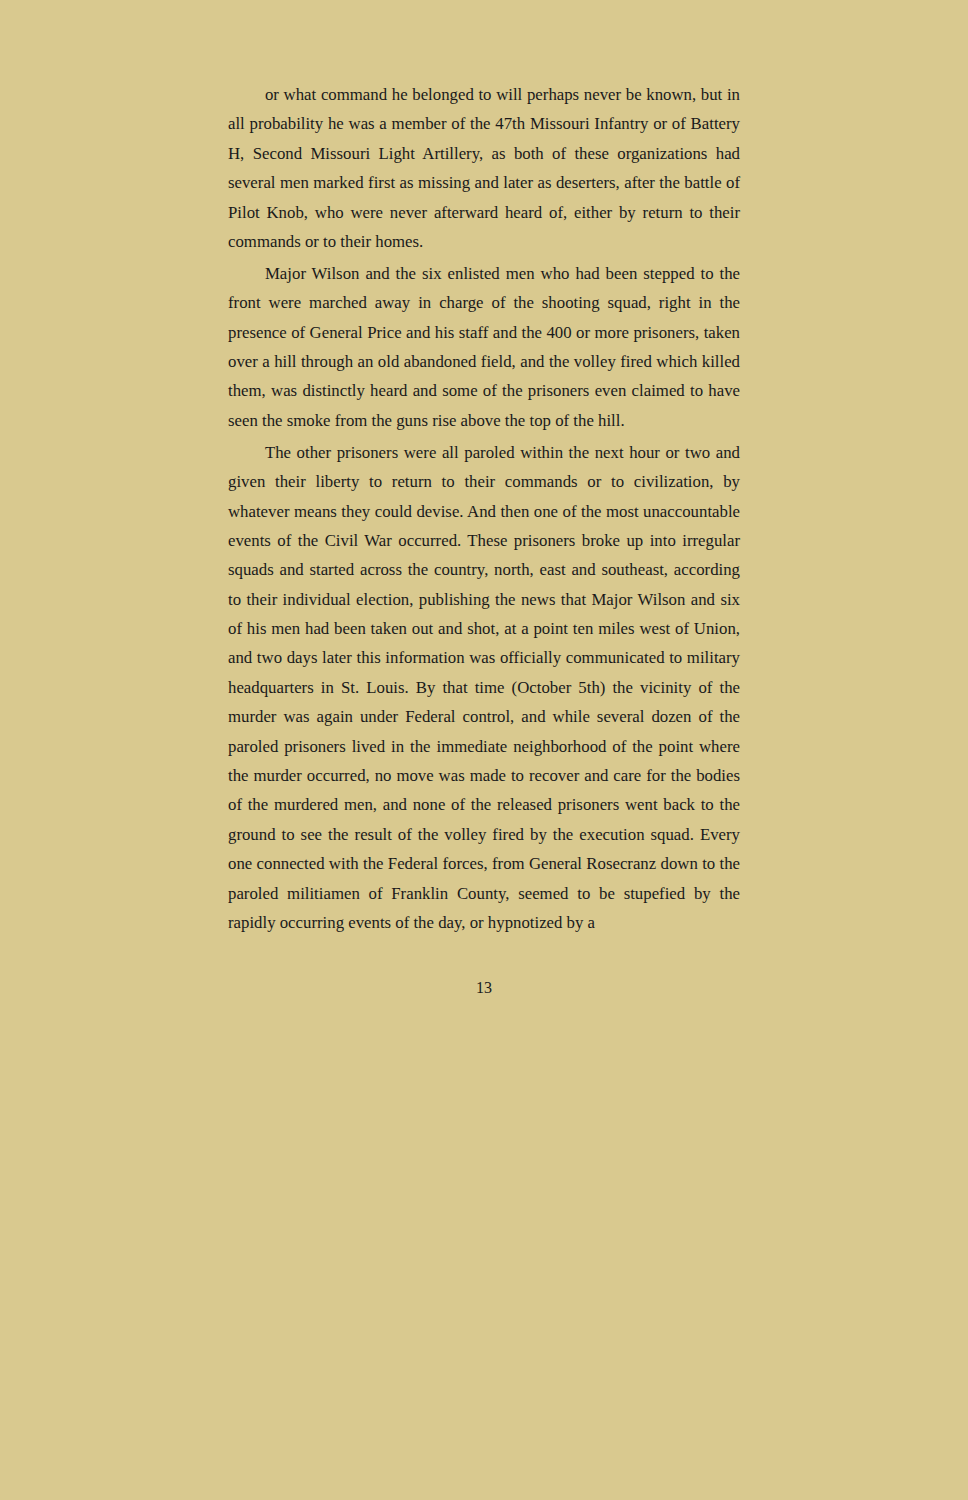or what command he belonged to will perhaps never be known, but in all probability he was a member of the 47th Missouri Infantry or of Battery H, Second Missouri Light Artillery, as both of these organizations had several men marked first as missing and later as deserters, after the battle of Pilot Knob, who were never afterward heard of, either by return to their commands or to their homes.
Major Wilson and the six enlisted men who had been stepped to the front were marched away in charge of the shooting squad, right in the presence of General Price and his staff and the 400 or more prisoners, taken over a hill through an old abandoned field, and the volley fired which killed them, was distinctly heard and some of the prisoners even claimed to have seen the smoke from the guns rise above the top of the hill.
The other prisoners were all paroled within the next hour or two and given their liberty to return to their commands or to civilization, by whatever means they could devise. And then one of the most unaccountable events of the Civil War occurred. These prisoners broke up into irregular squads and started across the country, north, east and southeast, according to their individual election, publishing the news that Major Wilson and six of his men had been taken out and shot, at a point ten miles west of Union, and two days later this information was officially communicated to military headquarters in St. Louis. By that time (October 5th) the vicinity of the murder was again under Federal control, and while several dozen of the paroled prisoners lived in the immediate neighborhood of the point where the murder occurred, no move was made to recover and care for the bodies of the murdered men, and none of the released prisoners went back to the ground to see the result of the volley fired by the execution squad. Every one connected with the Federal forces, from General Rosecranz down to the paroled militiamen of Franklin County, seemed to be stupefied by the rapidly occurring events of the day, or hypnotized by a
13